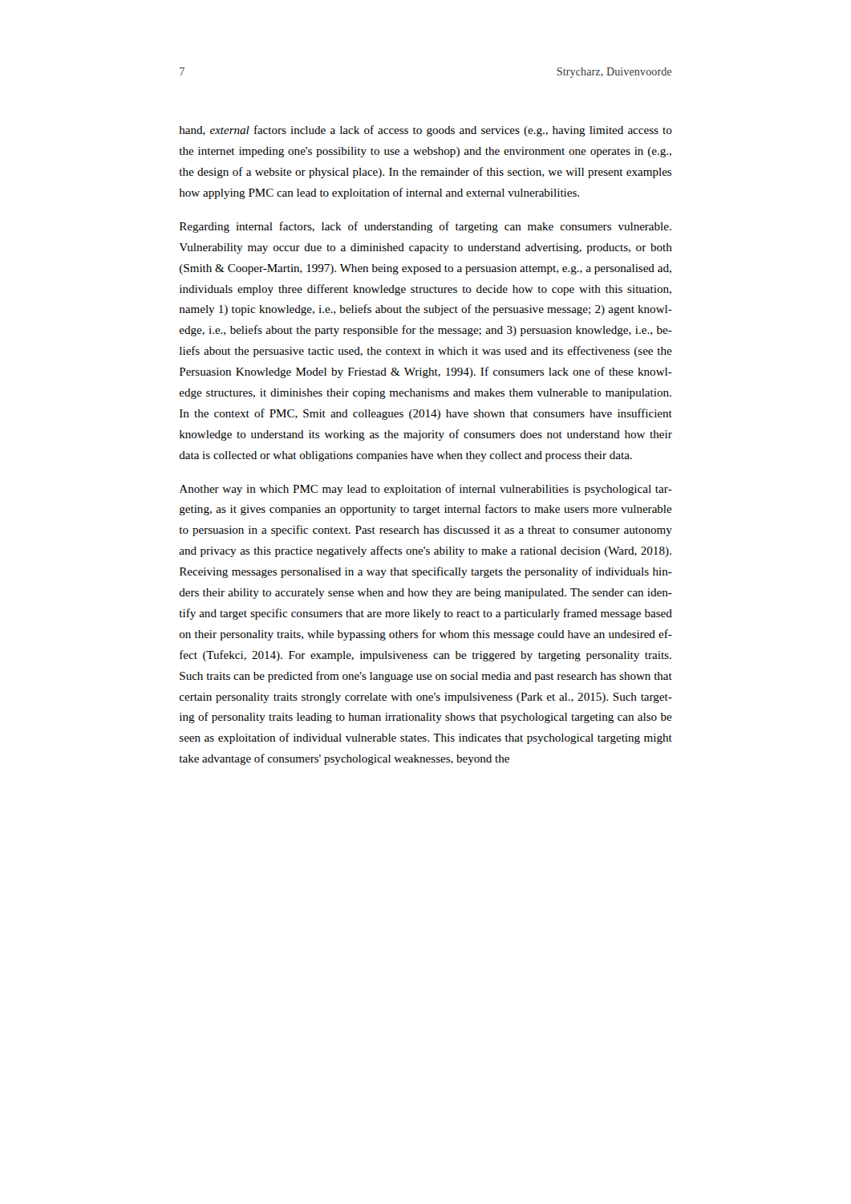7 Strycharz, Duivenvoorde
hand, external factors include a lack of access to goods and services (e.g., having limited access to the internet impeding one's possibility to use a webshop) and the environment one operates in (e.g., the design of a website or physical place). In the remainder of this section, we will present examples how applying PMC can lead to exploitation of internal and external vulnerabilities.
Regarding internal factors, lack of understanding of targeting can make consumers vulnerable. Vulnerability may occur due to a diminished capacity to understand advertising, products, or both (Smith & Cooper-Martin, 1997). When being exposed to a persuasion attempt, e.g., a personalised ad, individuals employ three different knowledge structures to decide how to cope with this situation, namely 1) topic knowledge, i.e., beliefs about the subject of the persuasive message; 2) agent knowledge, i.e., beliefs about the party responsible for the message; and 3) persuasion knowledge, i.e., beliefs about the persuasive tactic used, the context in which it was used and its effectiveness (see the Persuasion Knowledge Model by Friestad & Wright, 1994). If consumers lack one of these knowledge structures, it diminishes their coping mechanisms and makes them vulnerable to manipulation. In the context of PMC, Smit and colleagues (2014) have shown that consumers have insufficient knowledge to understand its working as the majority of consumers does not understand how their data is collected or what obligations companies have when they collect and process their data.
Another way in which PMC may lead to exploitation of internal vulnerabilities is psychological targeting, as it gives companies an opportunity to target internal factors to make users more vulnerable to persuasion in a specific context. Past research has discussed it as a threat to consumer autonomy and privacy as this practice negatively affects one's ability to make a rational decision (Ward, 2018). Receiving messages personalised in a way that specifically targets the personality of individuals hinders their ability to accurately sense when and how they are being manipulated. The sender can identify and target specific consumers that are more likely to react to a particularly framed message based on their personality traits, while bypassing others for whom this message could have an undesired effect (Tufekci, 2014). For example, impulsiveness can be triggered by targeting personality traits. Such traits can be predicted from one's language use on social media and past research has shown that certain personality traits strongly correlate with one's impulsiveness (Park et al., 2015). Such targeting of personality traits leading to human irrationality shows that psychological targeting can also be seen as exploitation of individual vulnerable states. This indicates that psychological targeting might take advantage of consumers' psychological weaknesses, beyond the